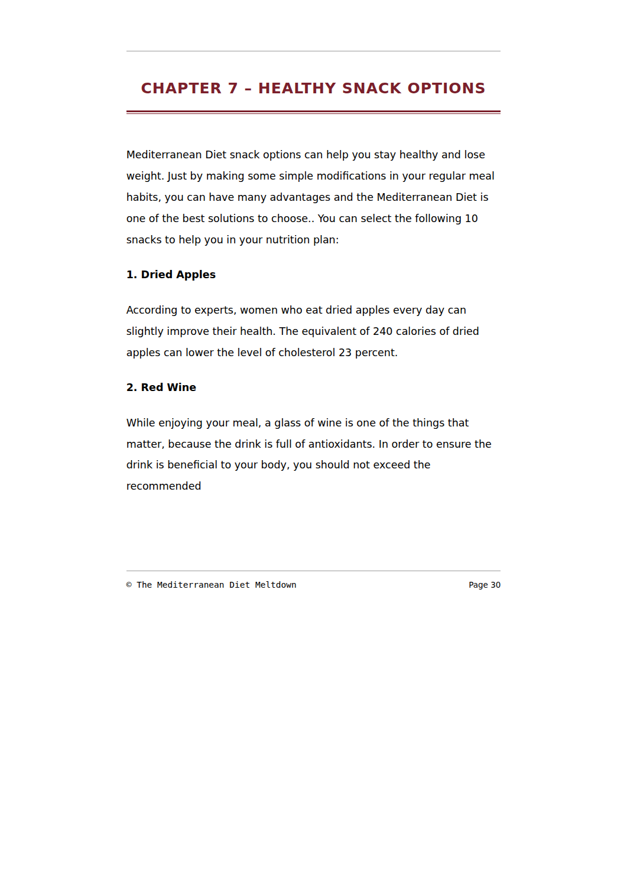CHAPTER 7 – HEALTHY SNACK OPTIONS
Mediterranean Diet snack options can help you stay healthy and lose weight. Just by making some simple modifications in your regular meal habits, you can have many advantages and the Mediterranean Diet is one of the best solutions to choose.. You can select the following 10 snacks to help you in your nutrition plan:
1. Dried Apples
According to experts, women who eat dried apples every day can slightly improve their health. The equivalent of 240 calories of dried apples can lower the level of cholesterol 23 percent.
2. Red Wine
While enjoying your meal, a glass of wine is one of the things that matter, because the drink is full of antioxidants. In order to ensure the drink is beneficial to your body, you should not exceed the recommended
© The Mediterranean Diet Meltdown Page 30